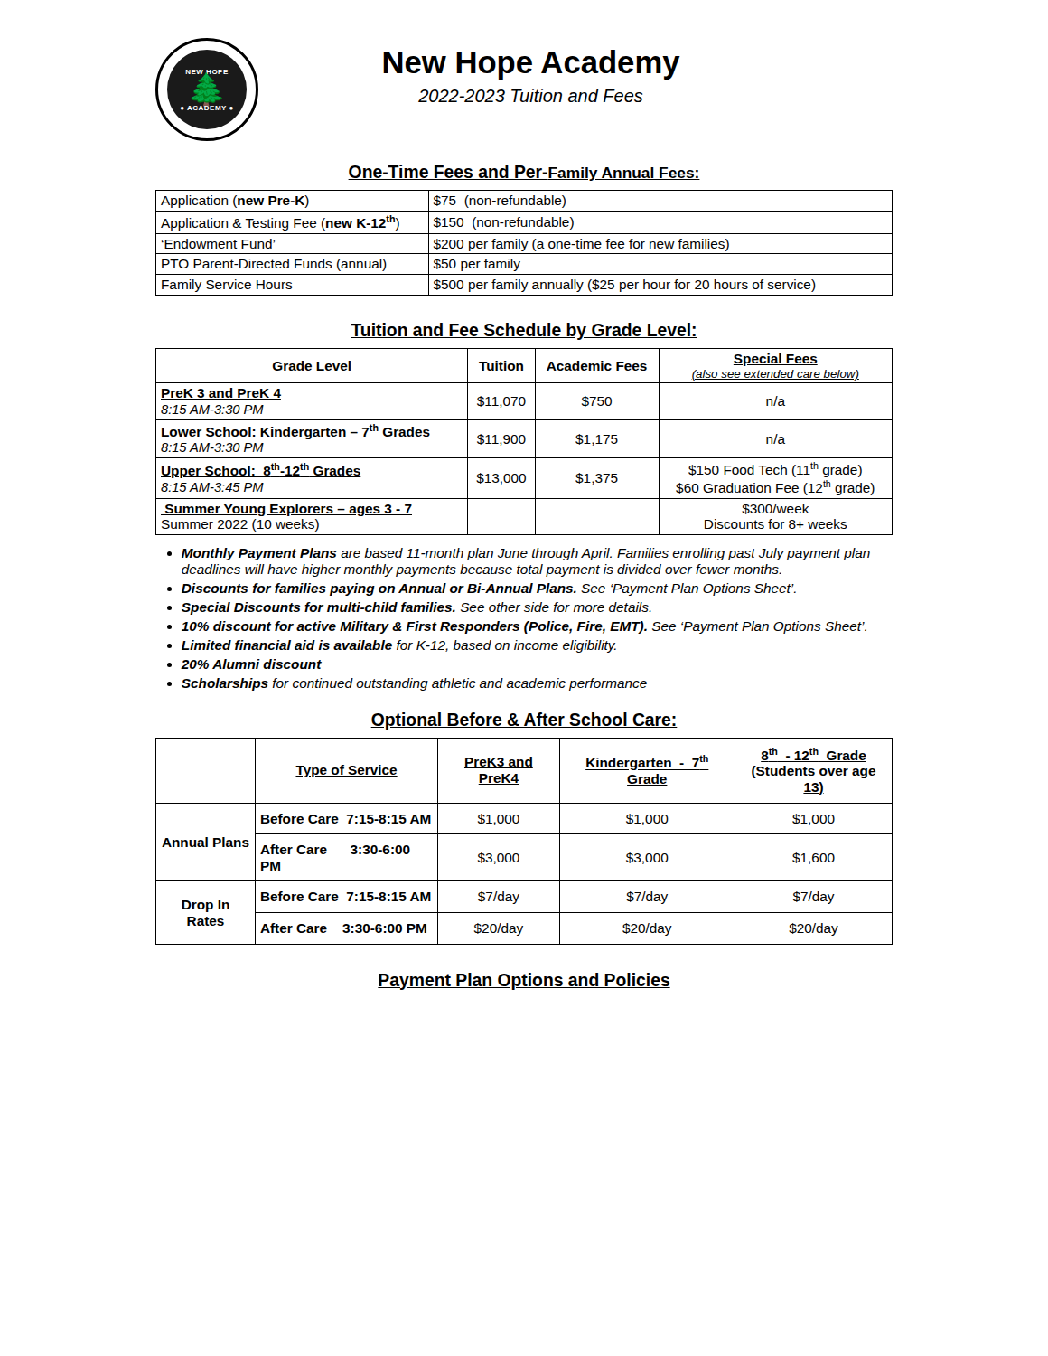NEW HOPE
🌲
● ACADEMY ●
New Hope Academy
2022-2023 Tuition and Fees
One-Time Fees and Per-Family Annual Fees:
| Application ( new Pre-K ) | $75 (non-refundable) |
| Application & Testing Fee ( new K-12 th ) | $150 (non-refundable) |
| ‘Endowment Fund’ | $200 per family (a one-time fee for new families) |
| PTO Parent-Directed Funds (annual) | $50 per family |
| Family Service Hours | $500 per family annually ($25 per hour for 20 hours of service) |
Tuition and Fee Schedule by Grade Level:
| Grade Level | Tuition | Academic Fees | Special Fees (also see extended care below) |
| --- | --- | --- | --- |
| PreK 3 and PreK 4 8:15 AM-3:30 PM | $11,070 | $750 | n/a |
| Lower School: Kindergarten – 7 th Grades 8:15 AM-3:30 PM | $11,900 | $1,175 | n/a |
| Upper School: 8 th -12 th Grades 8:15 AM-3:45 PM | $13,000 | $1,375 | $150 Food Tech (11 th grade) $60 Graduation Fee (12 th grade) |
| Summer Young Explorers – ages 3 - 7 Summer 2022 (10 weeks) | | | $300/week Discounts for 8+ weeks |
Monthly Payment Plans are based 11-month plan June through April. Families enrolling past July payment plan deadlines will have higher monthly payments because total payment is divided over fewer months.
Discounts for families paying on Annual or Bi-Annual Plans. See ‘Payment Plan Options Sheet’.
Special Discounts for multi-child families. See other side for more details.
10% discount for active Military & First Responders (Police, Fire, EMT). See ‘Payment Plan Options Sheet’.
Limited financial aid is available for K-12, based on income eligibility.
20% Alumni discount
Scholarships for continued outstanding athletic and academic performance
Optional Before & After School Care:
| | Type of Service | PreK3 and PreK4 | Kindergarten - 7 th Grade | 8 th - 12 th Grade (Students over age 13) |
| Annual Plans | Before Care 7:15-8:15 AM | $1,000 | $1,000 | $1,000 |
| After Care 3:30-6:00 PM | $3,000 | $3,000 | $1,600 |
| Drop In Rates | Before Care 7:15-8:15 AM | $7/day | $7/day | $7/day |
| After Care 3:30-6:00 PM | $20/day | $20/day | $20/day |
Payment Plan Options and Policies